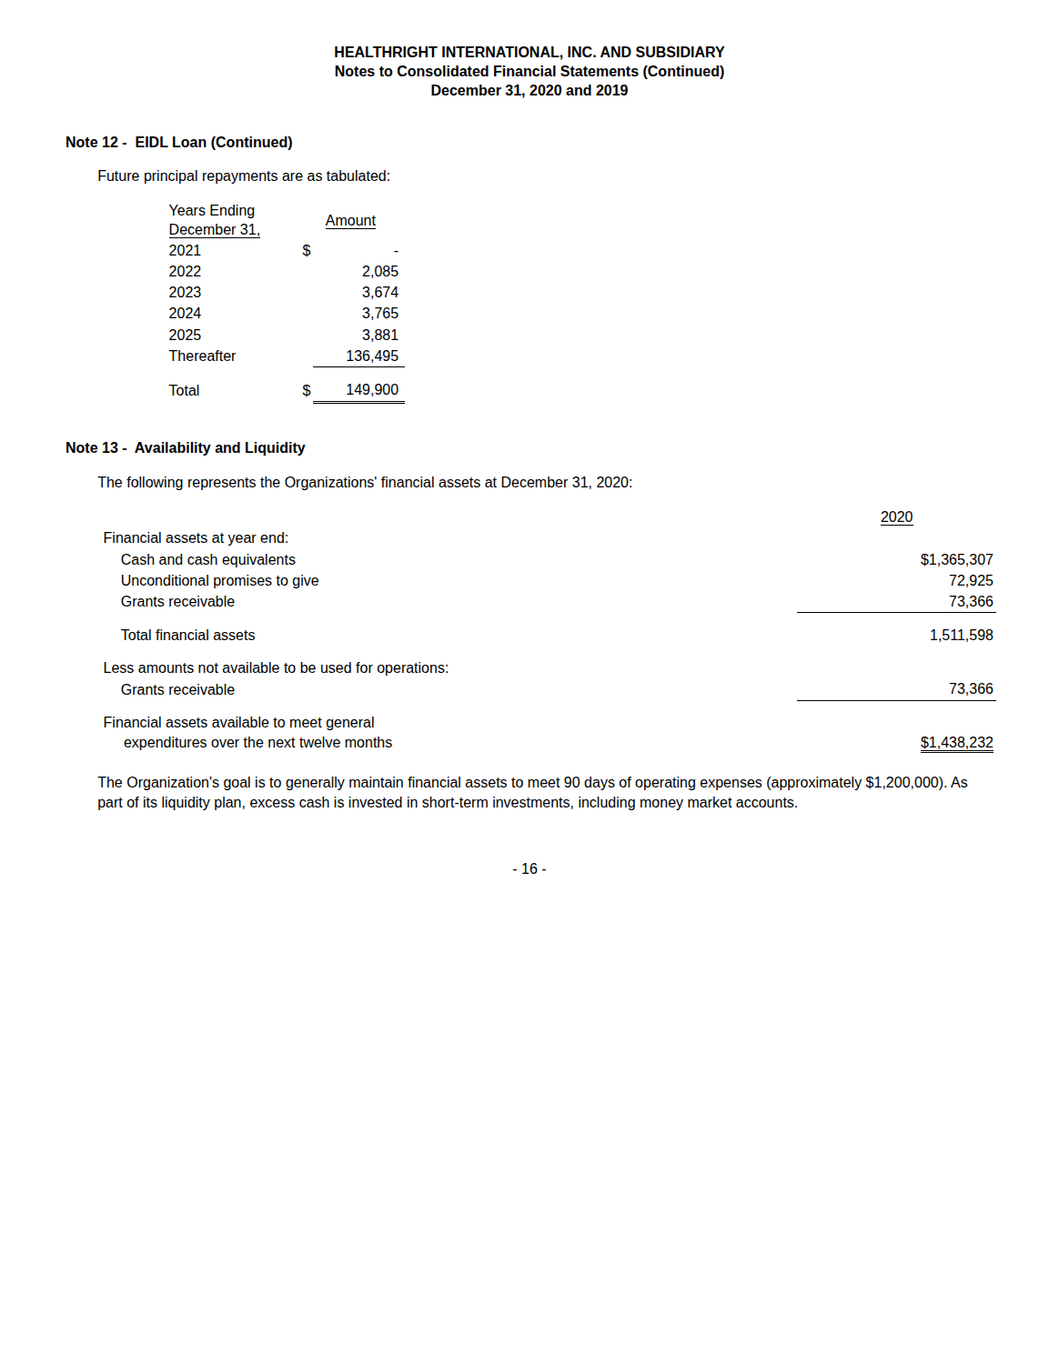HEALTHRIGHT INTERNATIONAL, INC. AND SUBSIDIARY
Notes to Consolidated Financial Statements (Continued)
December 31, 2020 and 2019
Note 12 - EIDL Loan (Continued)
Future principal repayments are as tabulated:
| Years Ending December 31, | Amount |
| --- | --- |
| 2021 | $ | - |
| 2022 | | 2,085 |
| 2023 | | 3,674 |
| 2024 | | 3,765 |
| 2025 | | 3,881 |
| Thereafter | | 136,495 |
| Total | $ | 149,900 |
Note 13 - Availability and Liquidity
The following represents the Organizations' financial assets at December 31, 2020:
| | 2020 |
| Financial assets at year end: | |
| Cash and cash equivalents | $1,365,307 |
| Unconditional promises to give | 72,925 |
| Grants receivable | 73,366 |
| Total financial assets | 1,511,598 |
| Less amounts not available to be used for operations: | |
| Grants receivable | 73,366 |
| Financial assets available to meet general expenditures over the next twelve months | $1,438,232 |
The Organization's goal is to generally maintain financial assets to meet 90 days of operating expenses (approximately $1,200,000). As part of its liquidity plan, excess cash is invested in short-term investments, including money market accounts.
- 16 -